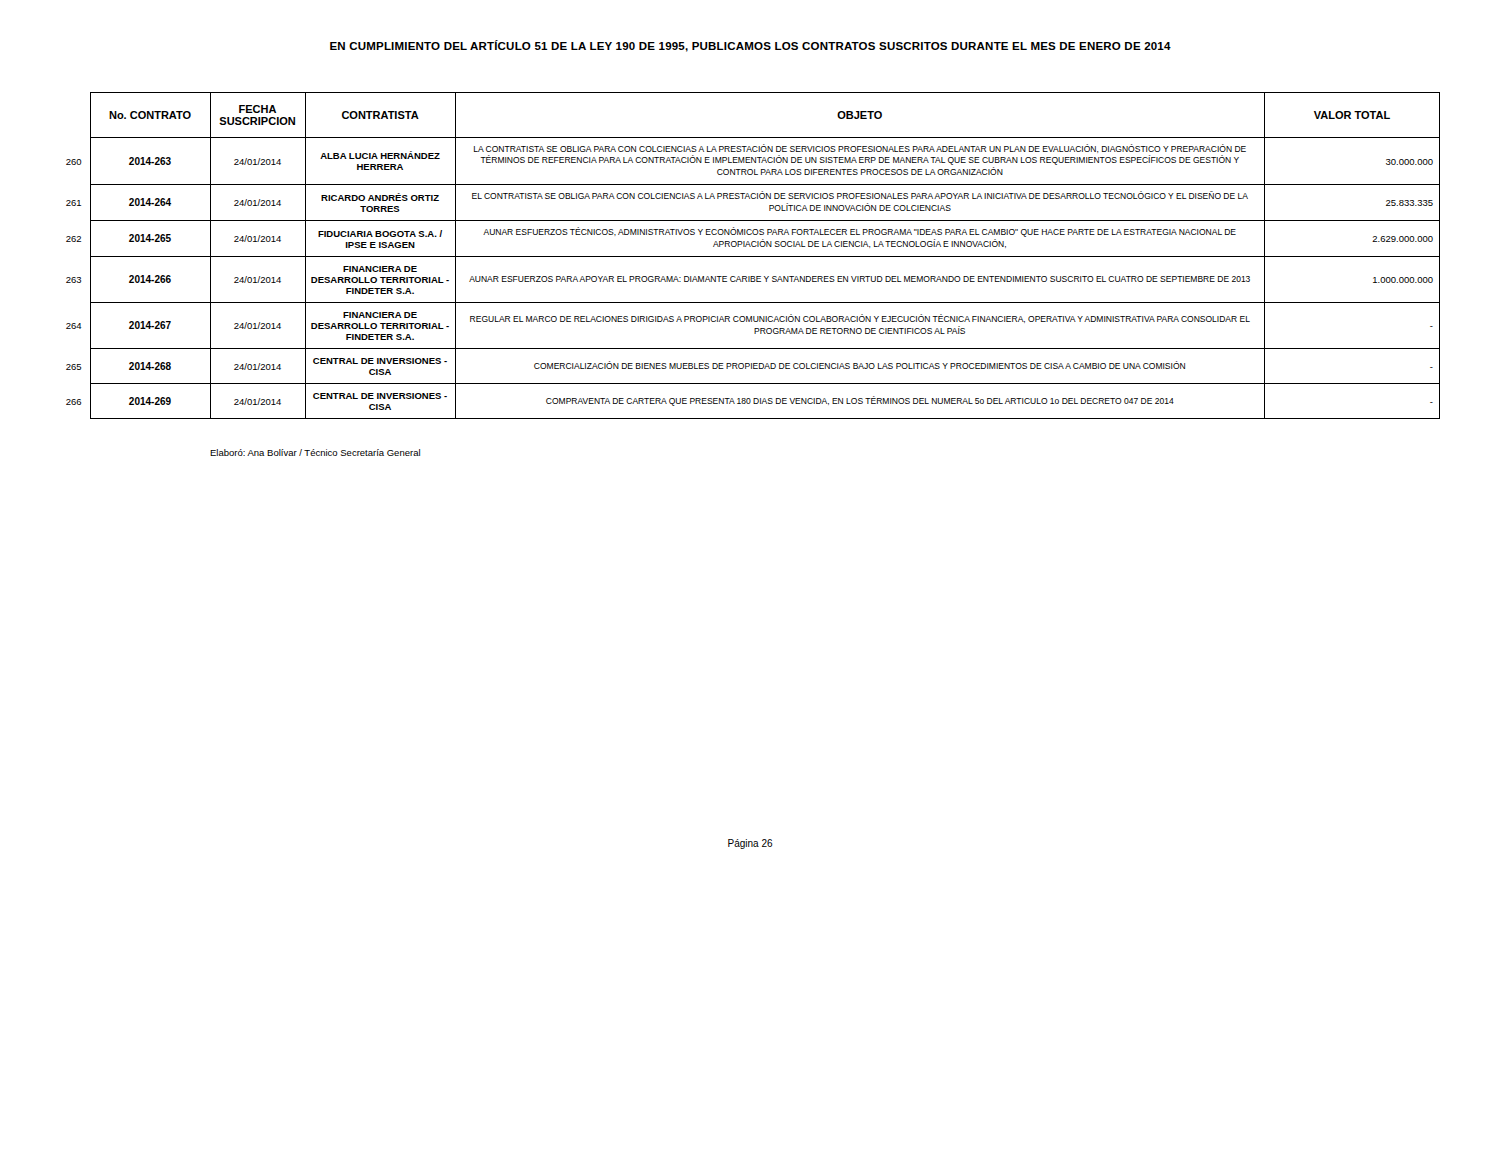EN CUMPLIMIENTO DEL ARTÍCULO 51 DE LA LEY 190 DE 1995, PUBLICAMOS LOS CONTRATOS SUSCRITOS DURANTE EL MES DE ENERO DE 2014
| | No. CONTRATO | FECHA SUSCRIPCION | CONTRATISTA | OBJETO | VALOR TOTAL |
| --- | --- | --- | --- | --- | --- |
| 260 | 2014-263 | 24/01/2014 | ALBA LUCIA HERNÁNDEZ HERRERA | LA CONTRATISTA SE OBLIGA PARA CON COLCIENCIAS A LA PRESTACIÓN DE SERVICIOS PROFESIONALES PARA ADELANTAR UN PLAN DE EVALUACIÓN, DIAGNÓSTICO Y PREPARACIÓN DE TÉRMINOS DE REFERENCIA PARA LA CONTRATACIÓN E IMPLEMENTACIÓN DE UN SISTEMA ERP DE MANERA TAL QUE SE CUBRAN LOS REQUERIMIENTOS ESPECÍFICOS DE GESTIÓN Y CONTROL PARA LOS DIFERENTES PROCESOS DE LA ORGANIZACIÓN | 30.000.000 |
| 261 | 2014-264 | 24/01/2014 | RICARDO ANDRÉS ORTIZ TORRES | EL CONTRATISTA SE OBLIGA PARA CON COLCIENCIAS A LA PRESTACIÓN DE SERVICIOS PROFESIONALES PARA APOYAR LA INICIATIVA DE DESARROLLO TECNOLÓGICO Y EL DISEÑO DE LA POLÍTICA DE INNOVACIÓN DE COLCIENCIAS | 25.833.335 |
| 262 | 2014-265 | 24/01/2014 | FIDUCIARIA BOGOTA S.A. / IPSE E ISAGEN | AUNAR ESFUERZOS TÉCNICOS, ADMINISTRATIVOS Y ECONÓMICOS PARA FORTALECER EL PROGRAMA "IDEAS PARA EL CAMBIO" QUE HACE PARTE DE LA ESTRATEGIA NACIONAL DE APROPIACIÓN SOCIAL DE LA CIENCIA, LA TECNOLOGÍA E INNOVACIÓN, | 2.629.000.000 |
| 263 | 2014-266 | 24/01/2014 | FINANCIERA DE DESARROLLO TERRITORIAL - FINDETER S.A. | AUNAR ESFUERZOS PARA APOYAR EL PROGRAMA: DIAMANTE CARIBE Y SANTANDERES EN VIRTUD DEL MEMORANDO DE ENTENDIMIENTO SUSCRITO EL CUATRO DE SEPTIEMBRE DE 2013 | 1.000.000.000 |
| 264 | 2014-267 | 24/01/2014 | FINANCIERA DE DESARROLLO TERRITORIAL - FINDETER S.A. | REGULAR EL MARCO DE RELACIONES DIRIGIDAS A PROPICIAR COMUNICACIÓN COLABORACIÓN Y EJECUCIÓN TÉCNICA FINANCIERA, OPERATIVA Y ADMINISTRATIVA PARA CONSOLIDAR EL PROGRAMA DE RETORNO DE CIENTIFICOS AL PAÍS | - |
| 265 | 2014-268 | 24/01/2014 | CENTRAL DE INVERSIONES - CISA | COMERCIALIZACIÓN DE BIENES MUEBLES DE PROPIEDAD DE COLCIENCIAS BAJO LAS POLITICAS Y PROCEDIMIENTOS DE CISA A CAMBIO DE UNA COMISIÓN | - |
| 266 | 2014-269 | 24/01/2014 | CENTRAL DE INVERSIONES - CISA | COMPRAVENTA DE CARTERA QUE PRESENTA 180 DIAS DE VENCIDA, EN LOS TÉRMINOS DEL NUMERAL 5o DEL ARTICULO 1o DEL DECRETO 047 DE 2014 | - |
Elaboró: Ana Bolívar / Técnico Secretaría General
Página 26